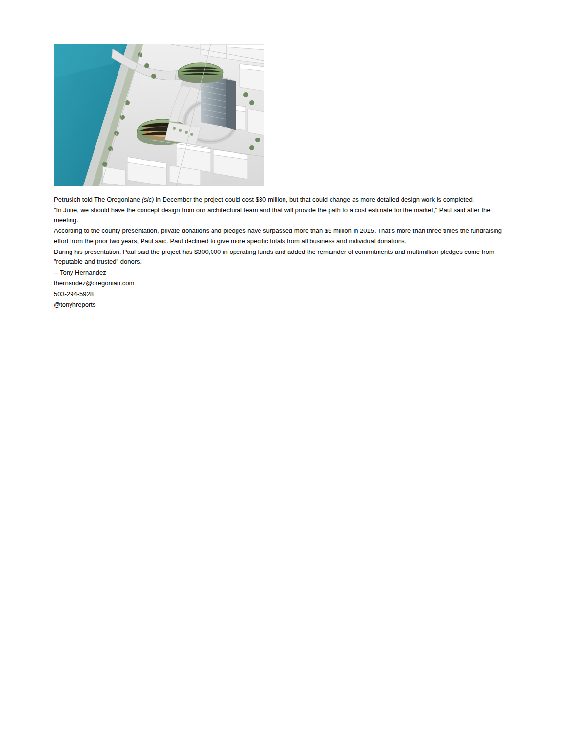Petrusich told The Oregoniane (sic) in December the project could cost $30 million, but that could change as more detailed design work is completed.
"In June, we should have the concept design from our architectural team and that will provide the path to a cost estimate for the market," Paul said after the meeting.
According to the county presentation, private donations and pledges have surpassed more than $5 million in 2015. That's more than three times the fundraising effort from the prior two years, Paul said. Paul declined to give more specific totals from all business and individual donations.
During his presentation, Paul said the project has $300,000 in operating funds and added the remainder of commitments and multimillion pledges come from "reputable and trusted" donors.
-- Tony Hernandez
thernandez@oregonian.com
503-294-5928
@tonyhreports